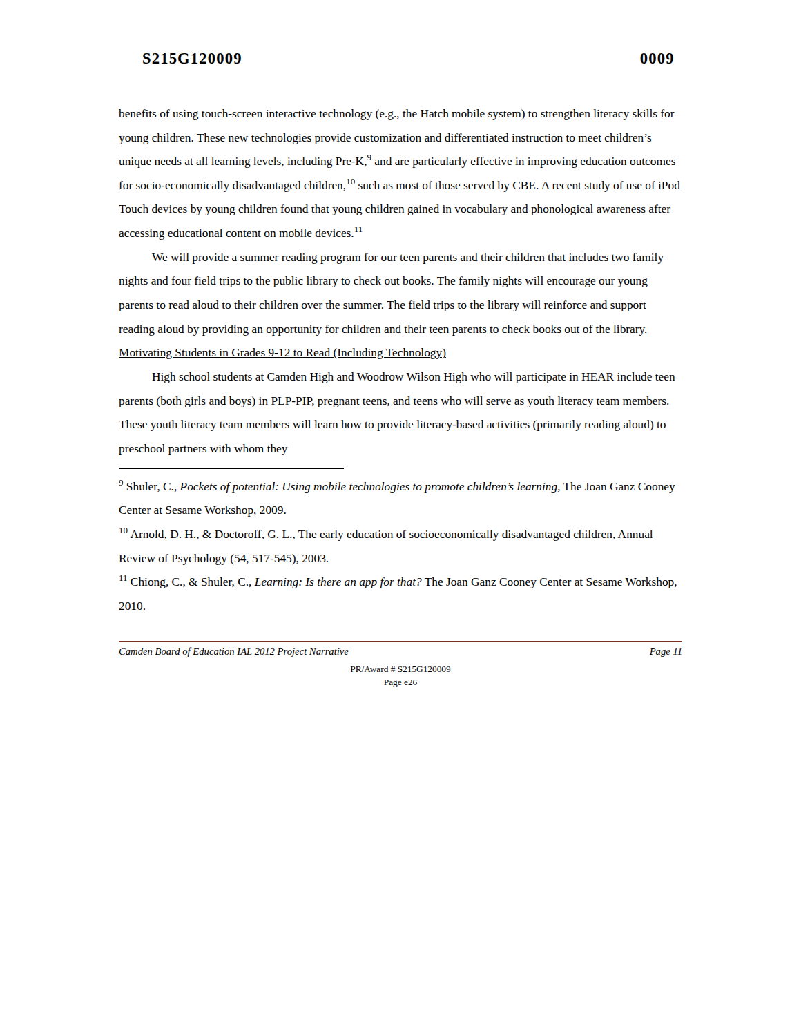S215G120009 0009
benefits of using touch-screen interactive technology (e.g., the Hatch mobile system) to strengthen literacy skills for young children. These new technologies provide customization and differentiated instruction to meet children’s unique needs at all learning levels, including Pre-K,9 and are particularly effective in improving education outcomes for socio-economically disadvantaged children,10 such as most of those served by CBE. A recent study of use of iPod Touch devices by young children found that young children gained in vocabulary and phonological awareness after accessing educational content on mobile devices.11
We will provide a summer reading program for our teen parents and their children that includes two family nights and four field trips to the public library to check out books. The family nights will encourage our young parents to read aloud to their children over the summer. The field trips to the library will reinforce and support reading aloud by providing an opportunity for children and their teen parents to check books out of the library.
Motivating Students in Grades 9-12 to Read (Including Technology)
High school students at Camden High and Woodrow Wilson High who will participate in HEAR include teen parents (both girls and boys) in PLP-PIP, pregnant teens, and teens who will serve as youth literacy team members. These youth literacy team members will learn how to provide literacy-based activities (primarily reading aloud) to preschool partners with whom they
9 Shuler, C., Pockets of potential: Using mobile technologies to promote children’s learning, The Joan Ganz Cooney Center at Sesame Workshop, 2009.
10 Arnold, D. H., & Doctoroff, G. L., The early education of socioeconomically disadvantaged children, Annual Review of Psychology (54, 517-545), 2003.
11 Chiong, C., & Shuler, C., Learning: Is there an app for that? The Joan Ganz Cooney Center at Sesame Workshop, 2010.
Camden Board of Education IAL 2012 Project Narrative Page 11
PR/Award # S215G120009
Page e26